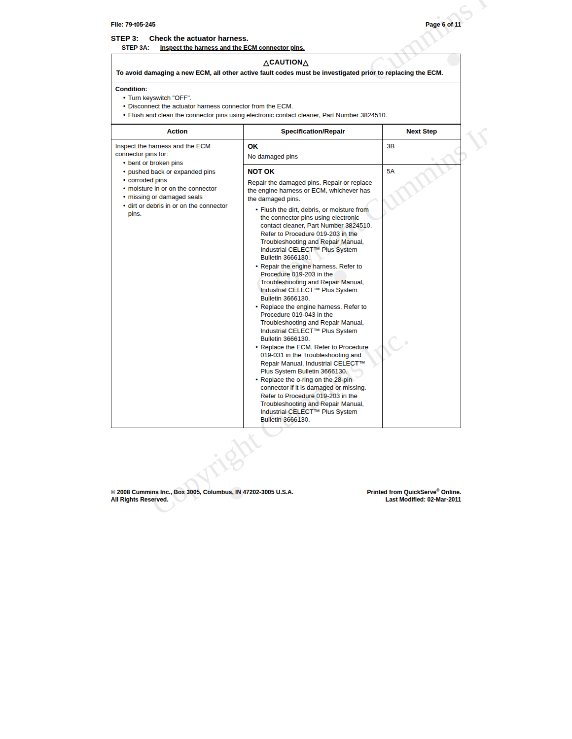Cummins Inc.
Copyright Cummins Inc.
Copyright Cummins Inc.
File: 79-t05-245
Page 6 of 11
STEP 3: Check the actuator harness.
STEP 3A: Inspect the harness and the ECM connector pins.
| △ CAUTION △ To avoid damaging a new ECM, all other active fault codes must be investigated prior to replacing the ECM. |
| Condition: Turn keyswitch "OFF". Disconnect the actuator harness connector from the ECM. Flush and clean the connector pins using electronic contact cleaner, Part Number 3824510. |
| Action | Specification/Repair | Next Step |
| --- | --- | --- |
| Inspect the harness and the ECM connector pins for: bent or broken pins pushed back or expanded pins corroded pins moisture in or on the connector missing or damaged seals dirt or debris in or on the connector pins. | OK No damaged pins | 3B |
| NOT OK Repair the damaged pins. Repair or replace the engine harness or ECM, whichever has the damaged pins. Flush the dirt, debris, or moisture from the connector pins using electronic contact cleaner, Part Number 3824510. Refer to Procedure 019-203 in the Troubleshooting and Repair Manual, Industrial CELECT™ Plus System Bulletin 3666130. Repair the engine harness. Refer to Procedure 019-203 in the Troubleshooting and Repair Manual, Industrial CELECT™ Plus System Bulletin 3666130. Replace the engine harness. Refer to Procedure 019-043 in the Troubleshooting and Repair Manual, Industrial CELECT™ Plus System Bulletin 3666130. Replace the ECM. Refer to Procedure 019-031 in the Troubleshooting and Repair Manual, Industrial CELECT™ Plus System Bulletin 3666130. Replace the o-ring on the 28-pin connector if it is damaged or missing. Refer to Procedure 019-203 in the Troubleshooting and Repair Manual, Industrial CELECT™ Plus System Bulletin 3666130. | 5A |
© 2008 Cummins Inc., Box 3005, Columbus, IN 47202-3005 U.S.A.
All Rights Reserved.
Printed from QuickServe® Online.
Last Modified: 02-Mar-2011